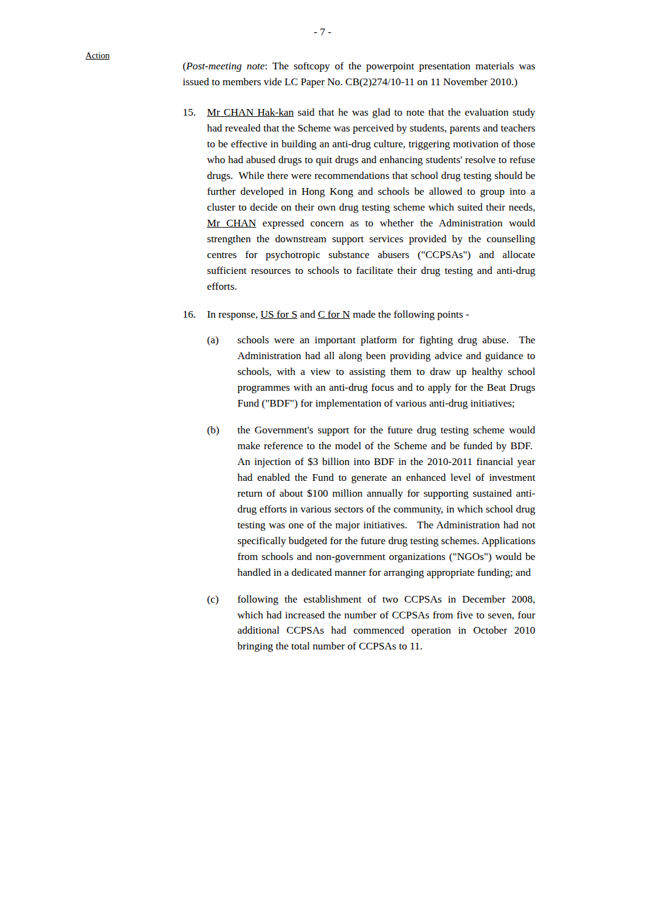Action
- 7 -
(Post-meeting note: The softcopy of the powerpoint presentation materials was issued to members vide LC Paper No. CB(2)274/10-11 on 11 November 2010.)
15.
Mr CHAN Hak-kan said that he was glad to note that the evaluation study had revealed that the Scheme was perceived by students, parents and teachers to be effective in building an anti-drug culture, triggering motivation of those who had abused drugs to quit drugs and enhancing students' resolve to refuse drugs. While there were recommendations that school drug testing should be further developed in Hong Kong and schools be allowed to group into a cluster to decide on their own drug testing scheme which suited their needs, Mr CHAN expressed concern as to whether the Administration would strengthen the downstream support services provided by the counselling centres for psychotropic substance abusers ("CCPSAs") and allocate sufficient resources to schools to facilitate their drug testing and anti-drug efforts.
16.
In response, US for S and C for N made the following points -
(a)
schools were an important platform for fighting drug abuse. The Administration had all along been providing advice and guidance to schools, with a view to assisting them to draw up healthy school programmes with an anti-drug focus and to apply for the Beat Drugs Fund ("BDF") for implementation of various anti-drug initiatives;
(b)
the Government's support for the future drug testing scheme would make reference to the model of the Scheme and be funded by BDF. An injection of $3 billion into BDF in the 2010-2011 financial year had enabled the Fund to generate an enhanced level of investment return of about $100 million annually for supporting sustained anti-drug efforts in various sectors of the community, in which school drug testing was one of the major initiatives. The Administration had not specifically budgeted for the future drug testing schemes. Applications from schools and non-government organizations ("NGOs") would be handled in a dedicated manner for arranging appropriate funding; and
(c)
following the establishment of two CCPSAs in December 2008, which had increased the number of CCPSAs from five to seven, four additional CCPSAs had commenced operation in October 2010 bringing the total number of CCPSAs to 11.